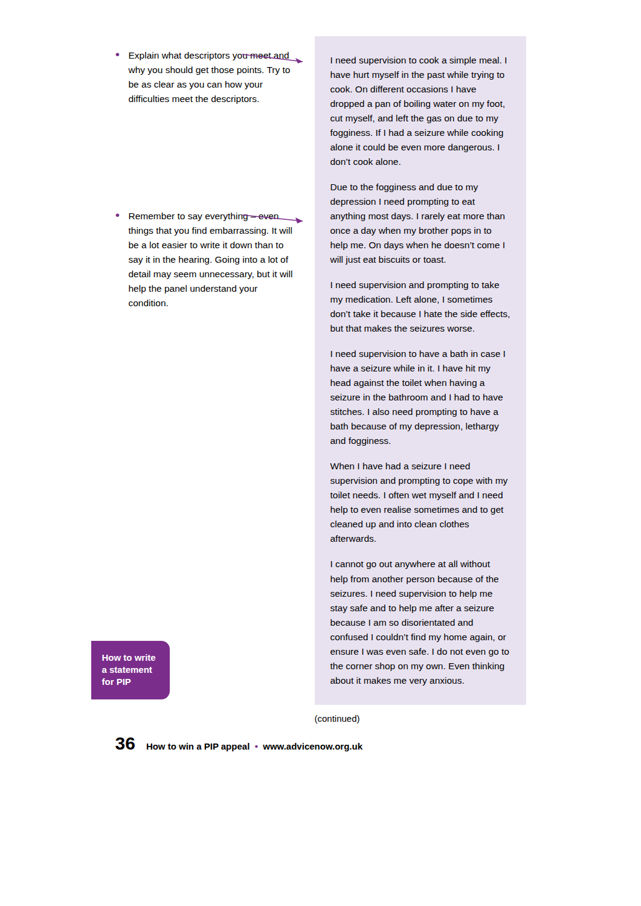Explain what descriptors you meet and why you should get those points. Try to be as clear as you can how your difficulties meet the descriptors.
Remember to say everything – even things that you find embarrassing. It will be a lot easier to write it down than to say it in the hearing. Going into a lot of detail may seem unnecessary, but it will help the panel understand your condition.
I need supervision to cook a simple meal. I have hurt myself in the past while trying to cook. On different occasions I have dropped a pan of boiling water on my foot, cut myself, and left the gas on due to my fogginess. If I had a seizure while cooking alone it could be even more dangerous. I don’t cook alone.
Due to the fogginess and due to my depression I need prompting to eat anything most days. I rarely eat more than once a day when my brother pops in to help me. On days when he doesn’t come I will just eat biscuits or toast.
I need supervision and prompting to take my medication. Left alone, I sometimes don’t take it because I hate the side effects, but that makes the seizures worse.
I need supervision to have a bath in case I have a seizure while in it. I have hit my head against the toilet when having a seizure in the bathroom and I had to have stitches. I also need prompting to have a bath because of my depression, lethargy and fogginess.
When I have had a seizure I need supervision and prompting to cope with my toilet needs. I often wet myself and I need help to even realise sometimes and to get cleaned up and into clean clothes afterwards.
I cannot go out anywhere at all without help from another person because of the seizures. I need supervision to help me stay safe and to help me after a seizure because I am so disorientated and confused I couldn’t find my home again, or ensure I was even safe. I do not even go to the corner shop on my own. Even thinking about it makes me very anxious.
(continued)
How to write
a statement
for PIP
36 How to win a PIP appeal • www.advicenow.org.uk